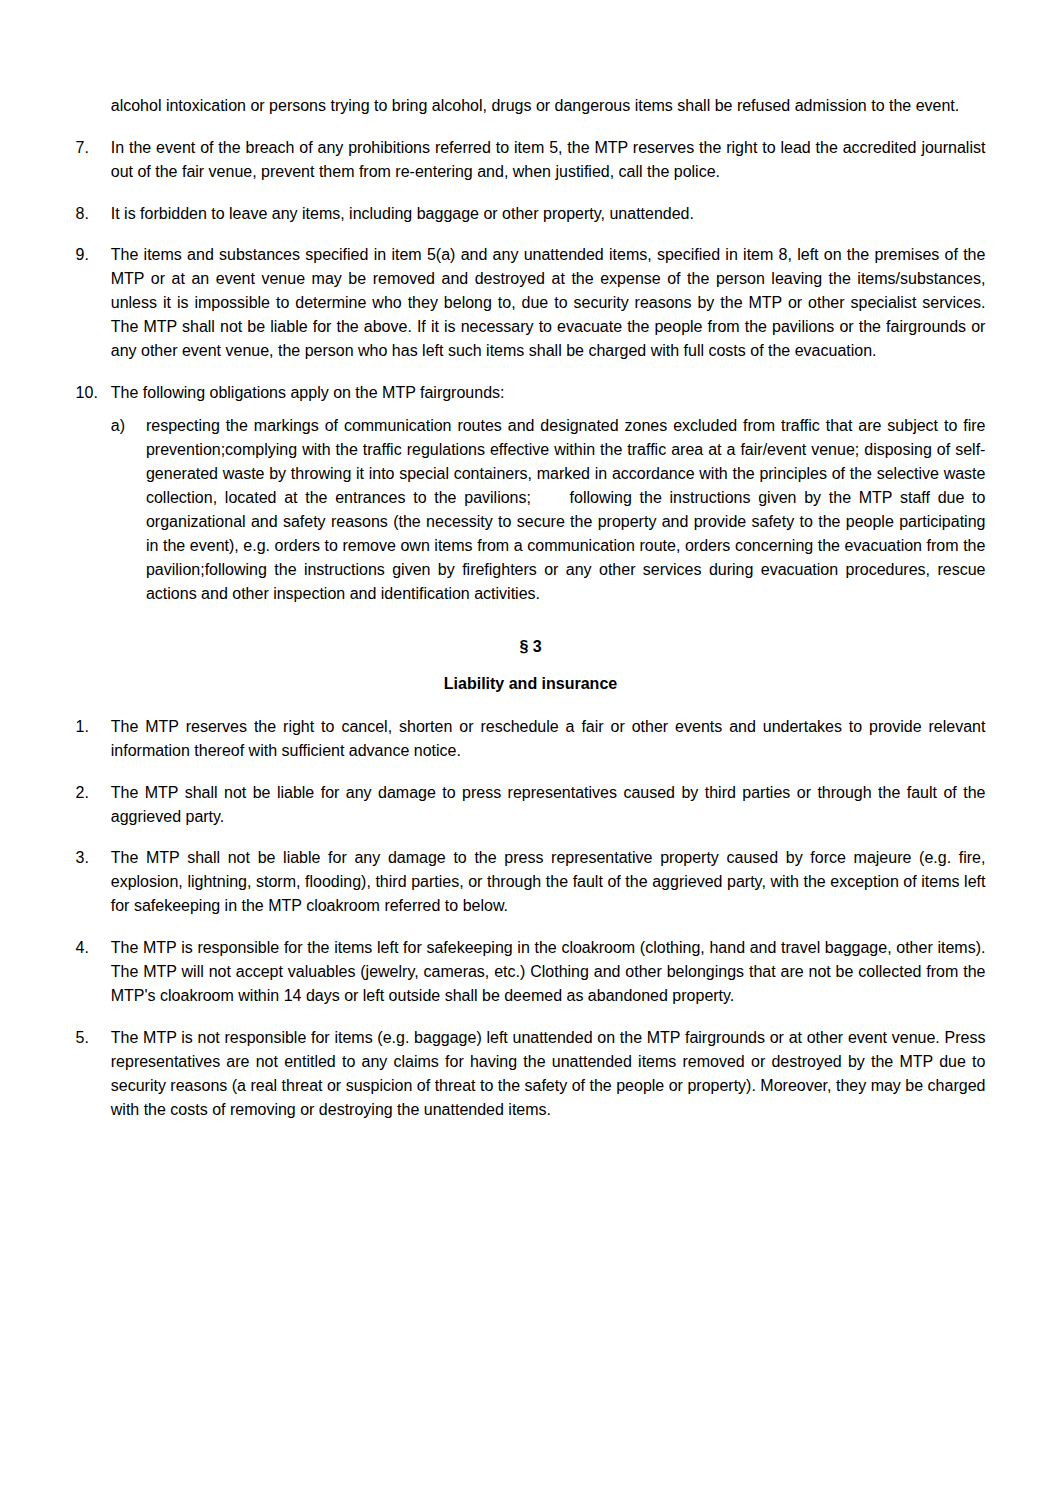alcohol intoxication or persons trying to bring alcohol, drugs or dangerous items shall be refused admission to the event.
7. In the event of the breach of any prohibitions referred to item 5, the MTP reserves the right to lead the accredited journalist out of the fair venue, prevent them from re-entering and, when justified, call the police.
8. It is forbidden to leave any items, including baggage or other property, unattended.
9. The items and substances specified in item 5(a) and any unattended items, specified in item 8, left on the premises of the MTP or at an event venue may be removed and destroyed at the expense of the person leaving the items/substances, unless it is impossible to determine who they belong to, due to security reasons by the MTP or other specialist services. The MTP shall not be liable for the above. If it is necessary to evacuate the people from the pavilions or the fairgrounds or any other event venue, the person who has left such items shall be charged with full costs of the evacuation.
10. The following obligations apply on the MTP fairgrounds:
a) respecting the markings of communication routes and designated zones excluded from traffic that are subject to fire prevention;complying with the traffic regulations effective within the traffic area at a fair/event venue; disposing of self-generated waste by throwing it into special containers, marked in accordance with the principles of the selective waste collection, located at the entrances to the pavilions; following the instructions given by the MTP staff due to organizational and safety reasons (the necessity to secure the property and provide safety to the people participating in the event), e.g. orders to remove own items from a communication route, orders concerning the evacuation from the pavilion;following the instructions given by firefighters or any other services during evacuation procedures, rescue actions and other inspection and identification activities.
§ 3
Liability and insurance
1. The MTP reserves the right to cancel, shorten or reschedule a fair or other events and undertakes to provide relevant information thereof with sufficient advance notice.
2. The MTP shall not be liable for any damage to press representatives caused by third parties or through the fault of the aggrieved party.
3. The MTP shall not be liable for any damage to the press representative property caused by force majeure (e.g. fire, explosion, lightning, storm, flooding), third parties, or through the fault of the aggrieved party, with the exception of items left for safekeeping in the MTP cloakroom referred to below.
4. The MTP is responsible for the items left for safekeeping in the cloakroom (clothing, hand and travel baggage, other items). The MTP will not accept valuables (jewelry, cameras, etc.) Clothing and other belongings that are not be collected from the MTP's cloakroom within 14 days or left outside shall be deemed as abandoned property.
5. The MTP is not responsible for items (e.g. baggage) left unattended on the MTP fairgrounds or at other event venue. Press representatives are not entitled to any claims for having the unattended items removed or destroyed by the MTP due to security reasons (a real threat or suspicion of threat to the safety of the people or property). Moreover, they may be charged with the costs of removing or destroying the unattended items.